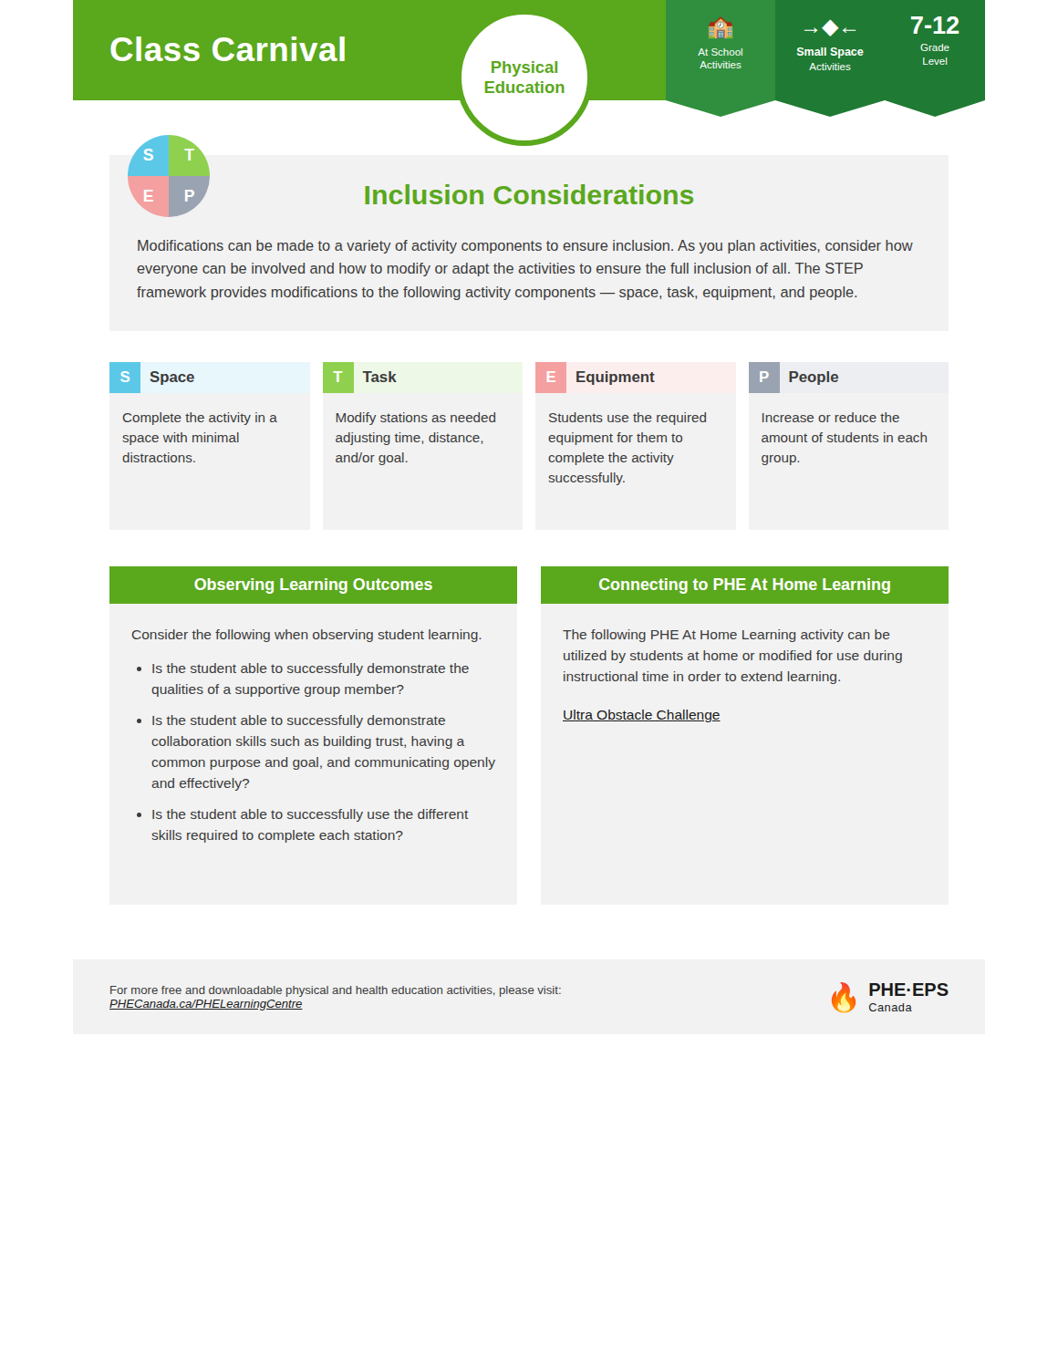Class Carnival
Physical
Education
🏫 At School
Activities
→◆← Small Space Activities
7-12 Grade
Level
S
T
E
P
Inclusion Considerations
Modifications can be made to a variety of activity components to ensure inclusion. As you plan activities, consider how everyone can be involved and how to modify or adapt the activities to ensure the full inclusion of all. The STEP framework provides modifications to the following activity components — space, task, equipment, and people.
SSpace
Complete the activity in a space with minimal distractions.
TTask
Modify stations as needed adjusting time, distance, and/or goal.
EEquipment
Students use the required equipment for them to complete the activity successfully.
PPeople
Increase or reduce the amount of students in each group.
Observing Learning Outcomes
Consider the following when observing student learning.
Is the student able to successfully demonstrate the qualities of a supportive group member?
Is the student able to successfully demonstrate collaboration skills such as building trust, having a common purpose and goal, and communicating openly and effectively?
Is the student able to successfully use the different skills required to complete each station?
Connecting to PHE At Home Learning
The following PHE At Home Learning activity can be utilized by students at home or modified for use during instructional time in order to extend learning.
Ultra Obstacle Challenge
For more free and downloadable physical and health education activities, please visit:
PHECanada.ca/PHELearningCentre
🔥 PHE·EPSCanada